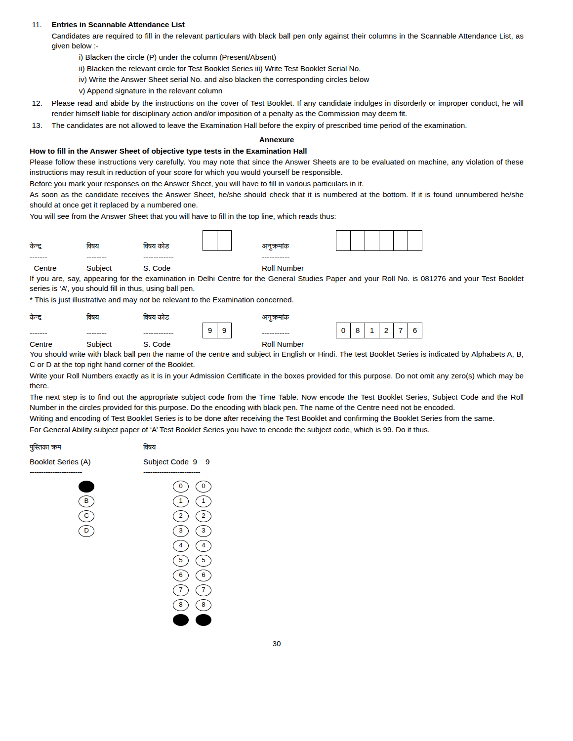11.
Entries in Scannable Attendance List
Candidates are required to fill in the relevant particulars with black ball pen only against their columns in the Scannable Attendance List, as given below :-
i) Blacken the circle (P) under the column (Present/Absent)
ii) Blacken the relevant circle for Test Booklet Series iii) Write Test Booklet Serial No.
iv) Write the Answer Sheet serial No. and also blacken the corresponding circles below
v) Append signature in the relevant column
12.
Please read and abide by the instructions on the cover of Test Booklet. If any candidate indulges in disorderly or improper conduct, he will render himself liable for disciplinary action and/or imposition of a penalty as the Commission may deem fit.
13.
The candidates are not allowed to leave the Examination Hall before the expiry of prescribed time period of the examination.
Annexure
How to fill in the Answer Sheet of objective type tests in the Examination Hall
Please follow these instructions very carefully. You may note that since the Answer Sheets are to be evaluated on machine, any violation of these instructions may result in reduction of your score for which you would yourself be responsible.
Before you mark your responses on the Answer Sheet, you will have to fill in various particulars in it.
As soon as the candidate receives the Answer Sheet, he/she should check that it is numbered at the bottom. If it is found unnumbered he/she should at once get it replaced by a numbered one.
You will see from the Answer Sheet that you will have to fill in the top line, which reads thus:
केन्द्र
विषय
विषय कोड
अनुक्रमांक
-------
--------
------------
-----------
Centre
Subject
S. Code
Roll Number
If you are, say, appearing for the examination in Delhi Centre for the General Studies Paper and your Roll No. is 081276 and your Test Booklet series is ‘A’, you should fill in thus, using ball pen.
* This is just illustrative and may not be relevant to the Examination concerned.
केन्द्र
विषय
विषय कोड
अनुक्रमांक
-------
--------
------------
99
-----------
081276
Centre
Subject
S. Code
Roll Number
You should write with black ball pen the name of the centre and subject in English or Hindi. The test Booklet Series is indicated by Alphabets A, B, C or D at the top right hand corner of the Booklet.
Write your Roll Numbers exactly as it is in your Admission Certificate in the boxes provided for this purpose. Do not omit any zero(s) which may be there.
The next step is to find out the appropriate subject code from the Time Table. Now encode the Test Booklet Series, Subject Code and the Roll Number in the circles provided for this purpose. Do the encoding with black pen. The name of the Centre need not be encoded.
Writing and encoding of Test Booklet Series is to be done after receiving the Test Booklet and confirming the Booklet Series from the same.
For General Ability subject paper of ‘A’ Test Booklet Series you have to encode the subject code, which is 99. Do it thus.
पुस्तिका क्रम
विषय
Booklet Series (A)
Subject Code 9 9
-----------------------
-------------------------
B
C
D
0
1
2
3
4
5
6
7
8
0
1
2
3
4
5
6
7
8
30